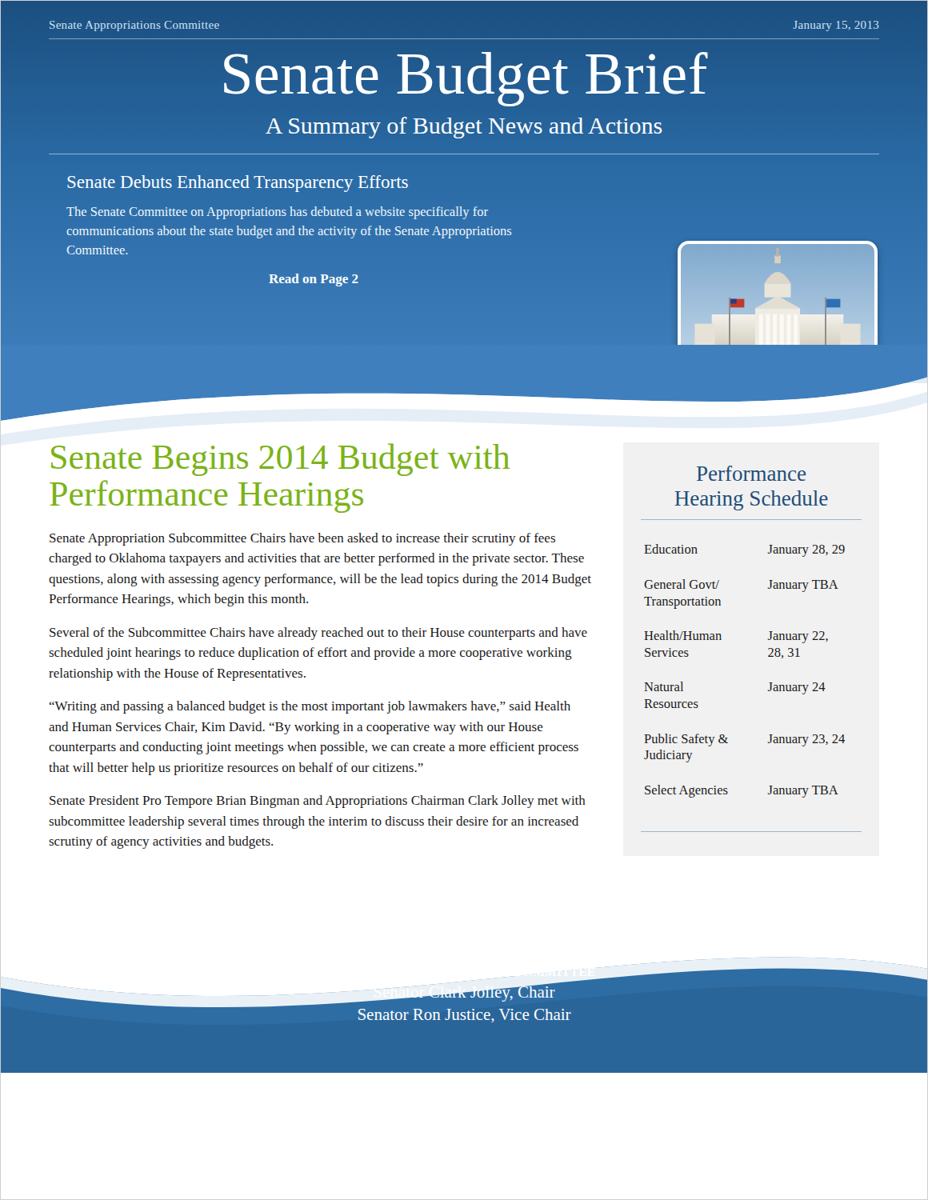Senate Appropriations Committee January 15, 2013
Senate Budget Brief
A Summary of Budget News and Actions
Senate Debuts Enhanced Transparency Efforts
The Senate Committee on Appropriations has debuted a website specifically for communications about the state budget and the activity of the Senate Appropriations Committee.
Read on Page 2
Senate Begins 2014 Budget with Performance Hearings
Senate Appropriation Subcommittee Chairs have been asked to increase their scrutiny of fees charged to Oklahoma taxpayers and activities that are better performed in the private sector. These questions, along with assessing agency performance, will be the lead topics during the 2014 Budget Performance Hearings, which begin this month.
Several of the Subcommittee Chairs have already reached out to their House counterparts and have scheduled joint hearings to reduce duplication of effort and provide a more cooperative working relationship with the House of Representatives.
“Writing and passing a balanced budget is the most important job lawmakers have,” said Health and Human Services Chair, Kim David. “By working in a cooperative way with our House counterparts and conducting joint meetings when possible, we can create a more efficient process that will better help us prioritize resources on behalf of our citizens.”
Senate President Pro Tempore Brian Bingman and Appropriations Chairman Clark Jolley met with subcommittee leadership several times through the interim to discuss their desire for an increased scrutiny of agency activities and budgets.
Performance
Hearing Schedule
| Education | January 28, 29 |
| General Govt/ Transportation | January TBA |
| Health/Human Services | January 22, 28, 31 |
| Natural Resources | January 24 |
| Public Safety & Judiciary | January 23, 24 |
| Select Agencies | January TBA |
Senate Appropriations Committee
Senator Clark Jolley, Chair
Senator Ron Justice, Vice Chair